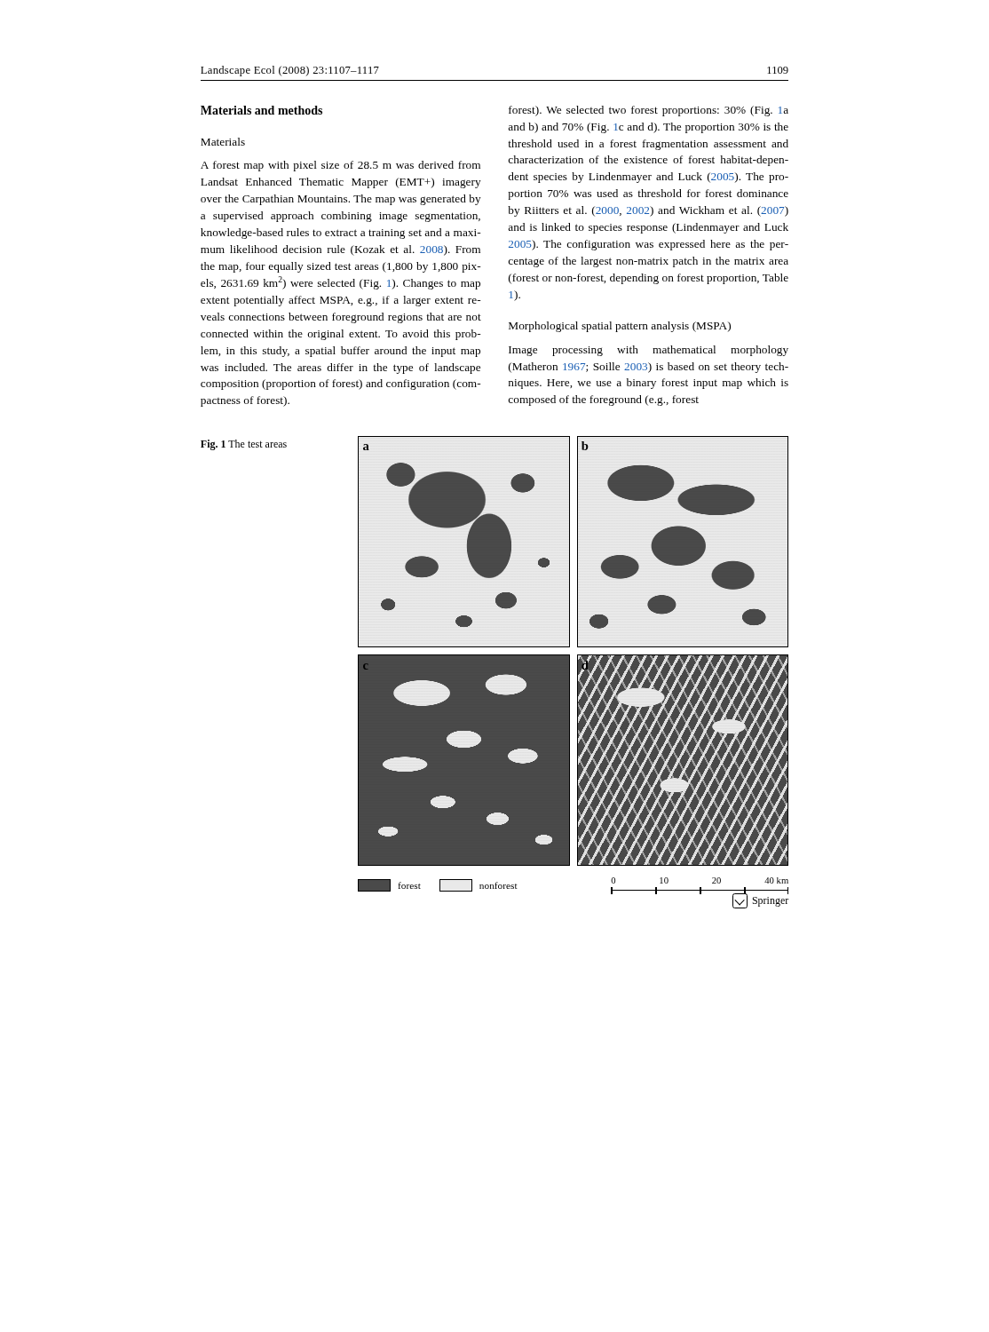Landscape Ecol (2008) 23:1107–1117 1109
Materials and methods
Materials
A forest map with pixel size of 28.5 m was derived from Landsat Enhanced Thematic Mapper (EMT+) imagery over the Carpathian Mountains. The map was generated by a supervised approach combining image segmentation, knowledge-based rules to extract a training set and a maximum likelihood decision rule (Kozak et al. 2008). From the map, four equally sized test areas (1,800 by 1,800 pixels, 2631.69 km2) were selected (Fig. 1). Changes to map extent potentially affect MSPA, e.g., if a larger extent reveals connections between foreground regions that are not connected within the original extent. To avoid this problem, in this study, a spatial buffer around the input map was included. The areas differ in the type of landscape composition (proportion of forest) and configuration (compactness of forest).
forest). We selected two forest proportions: 30% (Fig. 1a and b) and 70% (Fig. 1c and d). The proportion 30% is the threshold used in a forest fragmentation assessment and characterization of the existence of forest habitat-dependent species by Lindenmayer and Luck (2005). The proportion 70% was used as threshold for forest dominance by Riitters et al. (2000, 2002) and Wickham et al. (2007) and is linked to species response (Lindenmayer and Luck 2005). The configuration was expressed here as the percentage of the largest non-matrix patch in the matrix area (forest or non-forest, depending on forest proportion, Table 1).
Morphological spatial pattern analysis (MSPA)
Image processing with mathematical morphology (Matheron 1967; Soille 2003) is based on set theory techniques. Here, we use a binary forest input map which is composed of the foreground (e.g., forest
Fig. 1 The test areas
a
b
c
d
forest nonforest
0102040 km
Springer